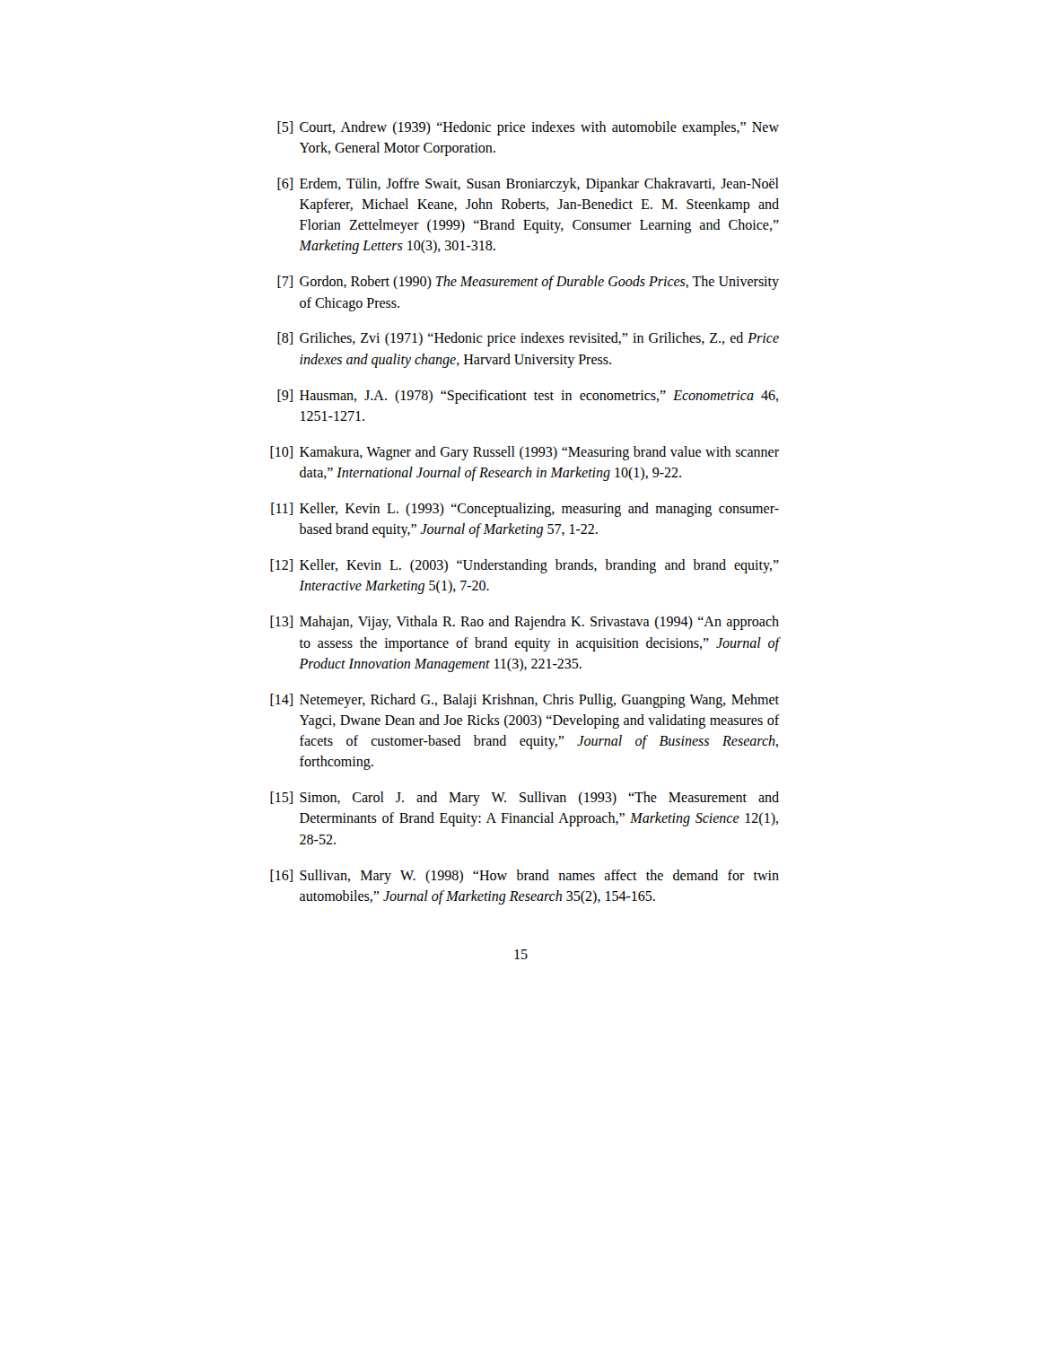[5] Court, Andrew (1939) “Hedonic price indexes with automobile examples,” New York, General Motor Corporation.
[6] Erdem, Tülin, Joffre Swait, Susan Broniarczyk, Dipankar Chakravarti, Jean-Noël Kapferer, Michael Keane, John Roberts, Jan-Benedict E. M. Steenkamp and Florian Zettelmeyer (1999) “Brand Equity, Consumer Learning and Choice,” Marketing Letters 10(3), 301-318.
[7] Gordon, Robert (1990) The Measurement of Durable Goods Prices, The University of Chicago Press.
[8] Griliches, Zvi (1971) “Hedonic price indexes revisited,” in Griliches, Z., ed Price indexes and quality change, Harvard University Press.
[9] Hausman, J.A. (1978) “Specificationt test in econometrics,” Econometrica 46, 1251-1271.
[10] Kamakura, Wagner and Gary Russell (1993) “Measuring brand value with scanner data,” International Journal of Research in Marketing 10(1), 9-22.
[11] Keller, Kevin L. (1993) “Conceptualizing, measuring and managing consumer-based brand equity,” Journal of Marketing 57, 1-22.
[12] Keller, Kevin L. (2003) “Understanding brands, branding and brand equity,” Interactive Marketing 5(1), 7-20.
[13] Mahajan, Vijay, Vithala R. Rao and Rajendra K. Srivastava (1994) “An approach to assess the importance of brand equity in acquisition decisions,” Journal of Product Innovation Management 11(3), 221-235.
[14] Netemeyer, Richard G., Balaji Krishnan, Chris Pullig, Guangping Wang, Mehmet Yagci, Dwane Dean and Joe Ricks (2003) “Developing and validating measures of facets of customer-based brand equity,” Journal of Business Research, forthcoming.
[15] Simon, Carol J. and Mary W. Sullivan (1993) “The Measurement and Determinants of Brand Equity: A Financial Approach,” Marketing Science 12(1), 28-52.
[16] Sullivan, Mary W. (1998) “How brand names affect the demand for twin automobiles,” Journal of Marketing Research 35(2), 154-165.
15